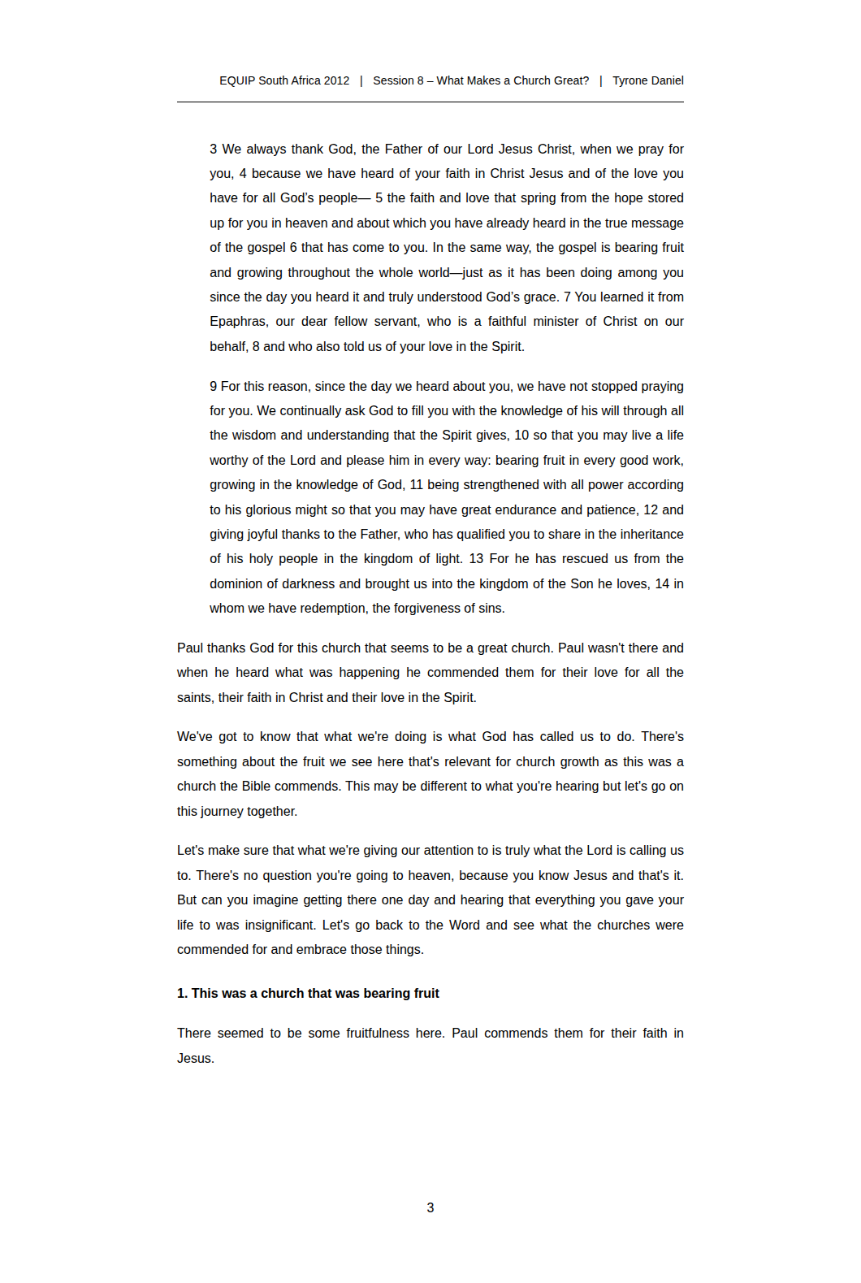EQUIP South Africa 2012|Session 8 – What Makes a Church Great?|Tyrone Daniel
3 We always thank God, the Father of our Lord Jesus Christ, when we pray for you, 4 because we have heard of your faith in Christ Jesus and of the love you have for all God’s people— 5 the faith and love that spring from the hope stored up for you in heaven and about which you have already heard in the true message of the gospel 6 that has come to you. In the same way, the gospel is bearing fruit and growing throughout the whole world—just as it has been doing among you since the day you heard it and truly understood God’s grace. 7 You learned it from Epaphras, our dear fellow servant, who is a faithful minister of Christ on our behalf, 8 and who also told us of your love in the Spirit.
9 For this reason, since the day we heard about you, we have not stopped praying for you. We continually ask God to fill you with the knowledge of his will through all the wisdom and understanding that the Spirit gives, 10 so that you may live a life worthy of the Lord and please him in every way: bearing fruit in every good work, growing in the knowledge of God, 11 being strengthened with all power according to his glorious might so that you may have great endurance and patience, 12 and giving joyful thanks to the Father, who has qualified you to share in the inheritance of his holy people in the kingdom of light. 13 For he has rescued us from the dominion of darkness and brought us into the kingdom of the Son he loves, 14 in whom we have redemption, the forgiveness of sins.
Paul thanks God for this church that seems to be a great church. Paul wasn't there and when he heard what was happening he commended them for their love for all the saints, their faith in Christ and their love in the Spirit.
We've got to know that what we're doing is what God has called us to do. There's something about the fruit we see here that's relevant for church growth as this was a church the Bible commends. This may be different to what you're hearing but let's go on this journey together.
Let's make sure that what we're giving our attention to is truly what the Lord is calling us to. There's no question you're going to heaven, because you know Jesus and that's it. But can you imagine getting there one day and hearing that everything you gave your life to was insignificant. Let's go back to the Word and see what the churches were commended for and embrace those things.
1. This was a church that was bearing fruit
There seemed to be some fruitfulness here. Paul commends them for their faith in Jesus.
3